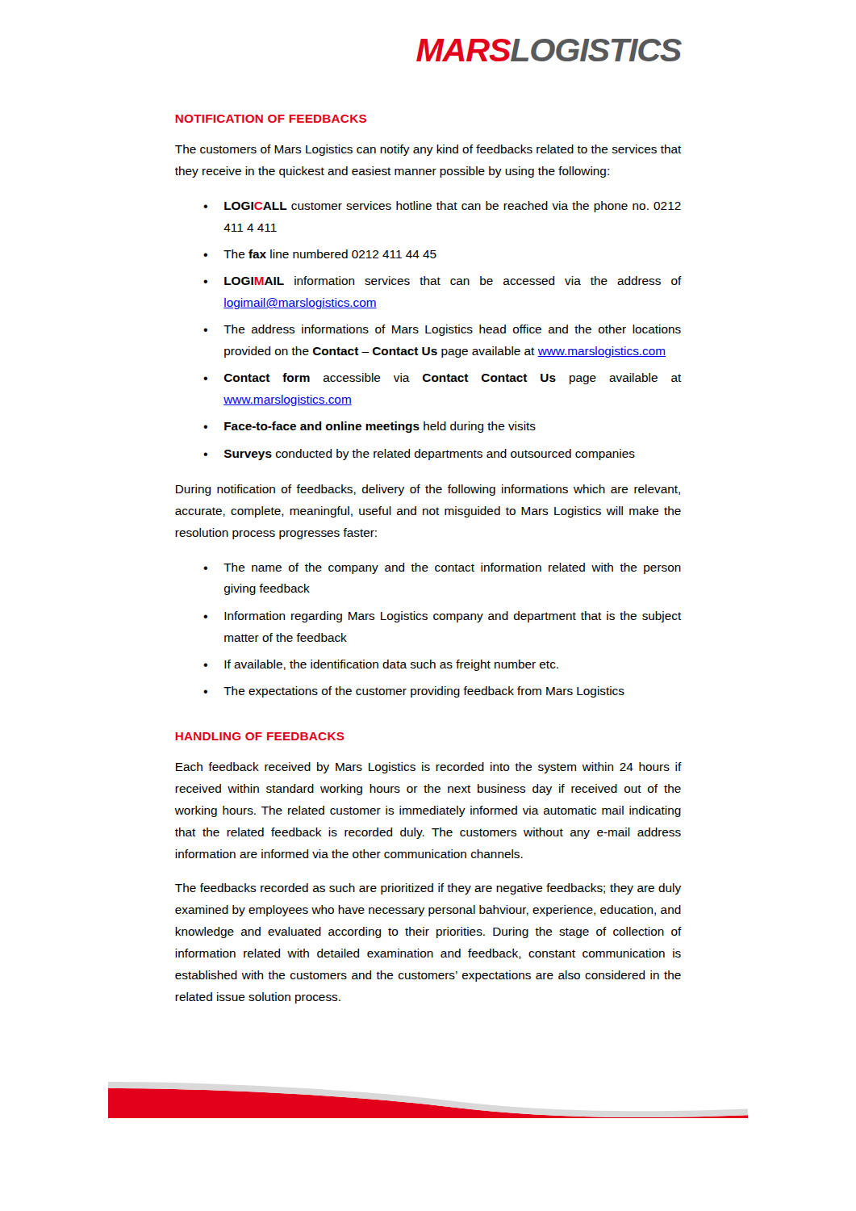MARS LOGISTICS
NOTIFICATION OF FEEDBACKS
The customers of Mars Logistics can notify any kind of feedbacks related to the services that they receive in the quickest and easiest manner possible by using the following:
LOGICALL customer services hotline that can be reached via the phone no. 0212 411 4 411
The fax line numbered 0212 411 44 45
LOGIMAIL information services that can be accessed via the address of logimail@marslogistics.com
The address informations of Mars Logistics head office and the other locations provided on the Contact – Contact Us page available at www.marslogistics.com
Contact form accessible via Contact Contact Us page available at www.marslogistics.com
Face-to-face and online meetings held during the visits
Surveys conducted by the related departments and outsourced companies
During notification of feedbacks, delivery of the following informations which are relevant, accurate, complete, meaningful, useful and not misguided to Mars Logistics will make the resolution process progresses faster:
The name of the company and the contact information related with the person giving feedback
Information regarding Mars Logistics company and department that is the subject matter of the feedback
If available, the identification data such as freight number etc.
The expectations of the customer providing feedback from Mars Logistics
HANDLING OF FEEDBACKS
Each feedback received by Mars Logistics is recorded into the system within 24 hours if received within standard working hours or the next business day if received out of the working hours. The related customer is immediately informed via automatic mail indicating that the related feedback is recorded duly. The customers without any e-mail address information are informed via the other communication channels.
The feedbacks recorded as such are prioritized if they are negative feedbacks; they are duly examined by employees who have necessary personal bahviour, experience, education, and knowledge and evaluated according to their priorities. During the stage of collection of information related with detailed examination and feedback, constant communication is established with the customers and the customers’ expectations are also considered in the related issue solution process.